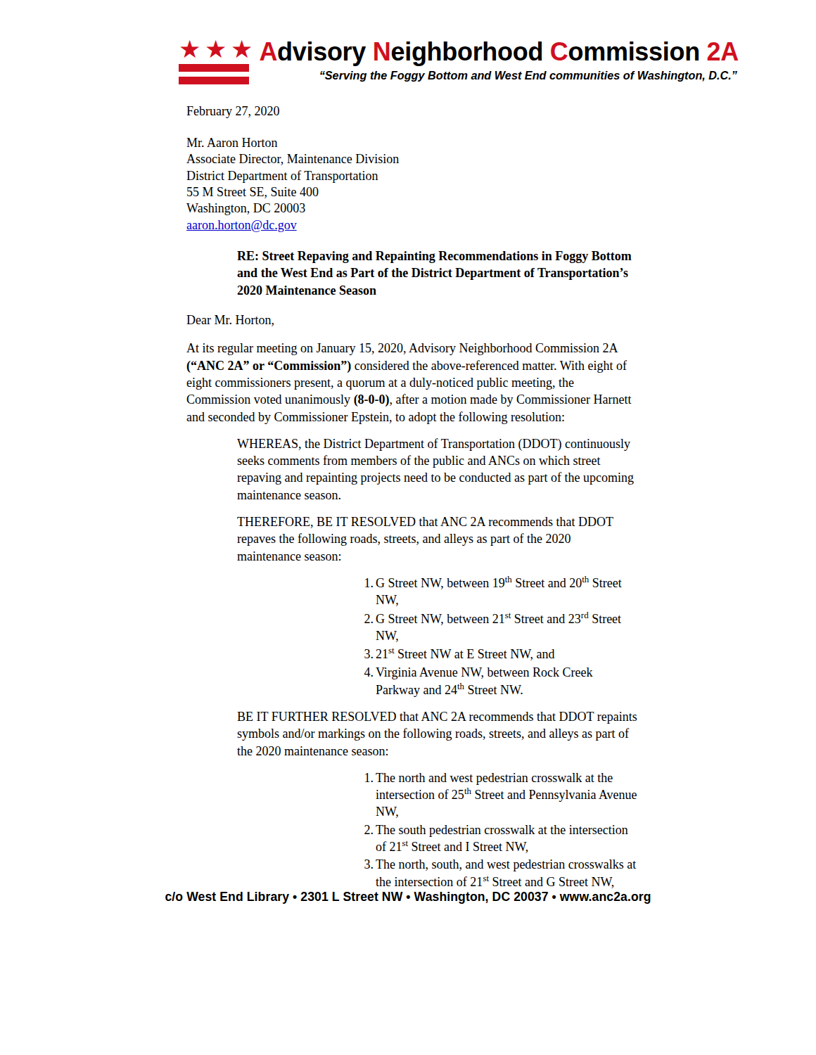★★★
Advisory Neighborhood Commission 2A
“Serving the Foggy Bottom and West End communities of Washington, D.C.”
February 27, 2020
Mr. Aaron Horton
Associate Director, Maintenance Division
District Department of Transportation
55 M Street SE, Suite 400
Washington, DC 20003
aaron.horton@dc.gov
RE: Street Repaving and Repainting Recommendations in Foggy Bottom and the West End as Part of the District Department of Transportation’s 2020 Maintenance Season
Dear Mr. Horton,
At its regular meeting on January 15, 2020, Advisory Neighborhood Commission 2A (“ANC 2A” or “Commission”) considered the above-referenced matter. With eight of eight commissioners present, a quorum at a duly-noticed public meeting, the Commission voted unanimously (8-0-0), after a motion made by Commissioner Harnett and seconded by Commissioner Epstein, to adopt the following resolution:
WHEREAS, the District Department of Transportation (DDOT) continuously seeks comments from members of the public and ANCs on which street repaving and repainting projects need to be conducted as part of the upcoming maintenance season.
THEREFORE, BE IT RESOLVED that ANC 2A recommends that DDOT repaves the following roads, streets, and alleys as part of the 2020 maintenance season:
G Street NW, between 19th Street and 20th Street NW,
G Street NW, between 21st Street and 23rd Street NW,
21st Street NW at E Street NW, and
Virginia Avenue NW, between Rock Creek Parkway and 24th Street NW.
BE IT FURTHER RESOLVED that ANC 2A recommends that DDOT repaints symbols and/or markings on the following roads, streets, and alleys as part of the 2020 maintenance season:
The north and west pedestrian crosswalk at the intersection of 25th Street and Pennsylvania Avenue NW,
The south pedestrian crosswalk at the intersection of 21st Street and I Street NW,
The north, south, and west pedestrian crosswalks at the intersection of 21st Street and G Street NW,
c/o West End Library • 2301 L Street NW • Washington, DC 20037 • www.anc2a.org